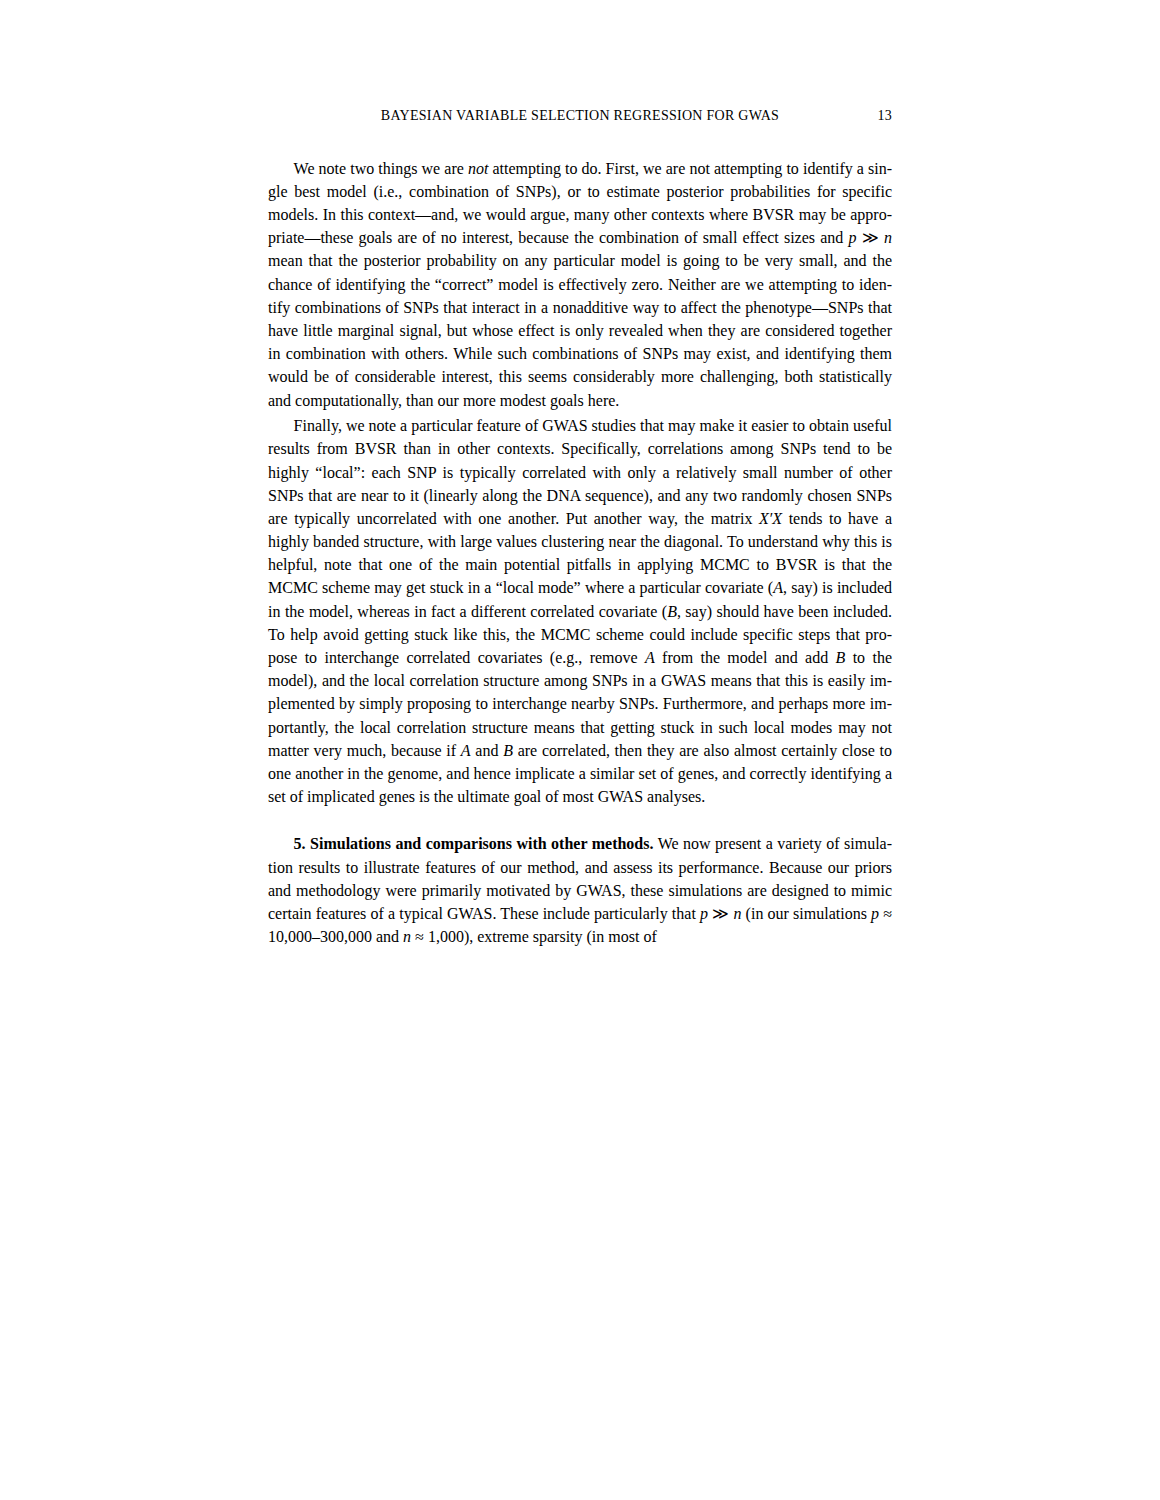BAYESIAN VARIABLE SELECTION REGRESSION FOR GWAS 13
We note two things we are not attempting to do. First, we are not attempting to identify a single best model (i.e., combination of SNPs), or to estimate posterior probabilities for specific models. In this context—and, we would argue, many other contexts where BVSR may be appropriate—these goals are of no interest, because the combination of small effect sizes and p ≫ n mean that the posterior probability on any particular model is going to be very small, and the chance of identifying the “correct” model is effectively zero. Neither are we attempting to identify combinations of SNPs that interact in a nonadditive way to affect the phenotype—SNPs that have little marginal signal, but whose effect is only revealed when they are considered together in combination with others. While such combinations of SNPs may exist, and identifying them would be of considerable interest, this seems considerably more challenging, both statistically and computationally, than our more modest goals here.
Finally, we note a particular feature of GWAS studies that may make it easier to obtain useful results from BVSR than in other contexts. Specifically, correlations among SNPs tend to be highly “local”: each SNP is typically correlated with only a relatively small number of other SNPs that are near to it (linearly along the DNA sequence), and any two randomly chosen SNPs are typically uncorrelated with one another. Put another way, the matrix X′X tends to have a highly banded structure, with large values clustering near the diagonal. To understand why this is helpful, note that one of the main potential pitfalls in applying MCMC to BVSR is that the MCMC scheme may get stuck in a “local mode” where a particular covariate (A, say) is included in the model, whereas in fact a different correlated covariate (B, say) should have been included. To help avoid getting stuck like this, the MCMC scheme could include specific steps that propose to interchange correlated covariates (e.g., remove A from the model and add B to the model), and the local correlation structure among SNPs in a GWAS means that this is easily implemented by simply proposing to interchange nearby SNPs. Furthermore, and perhaps more importantly, the local correlation structure means that getting stuck in such local modes may not matter very much, because if A and B are correlated, then they are also almost certainly close to one another in the genome, and hence implicate a similar set of genes, and correctly identifying a set of implicated genes is the ultimate goal of most GWAS analyses.
5. Simulations and comparisons with other methods. We now present a variety of simulation results to illustrate features of our method, and assess its performance. Because our priors and methodology were primarily motivated by GWAS, these simulations are designed to mimic certain features of a typical GWAS. These include particularly that p ≫ n (in our simulations p ≈ 10,000–300,000 and n ≈ 1,000), extreme sparsity (in most of